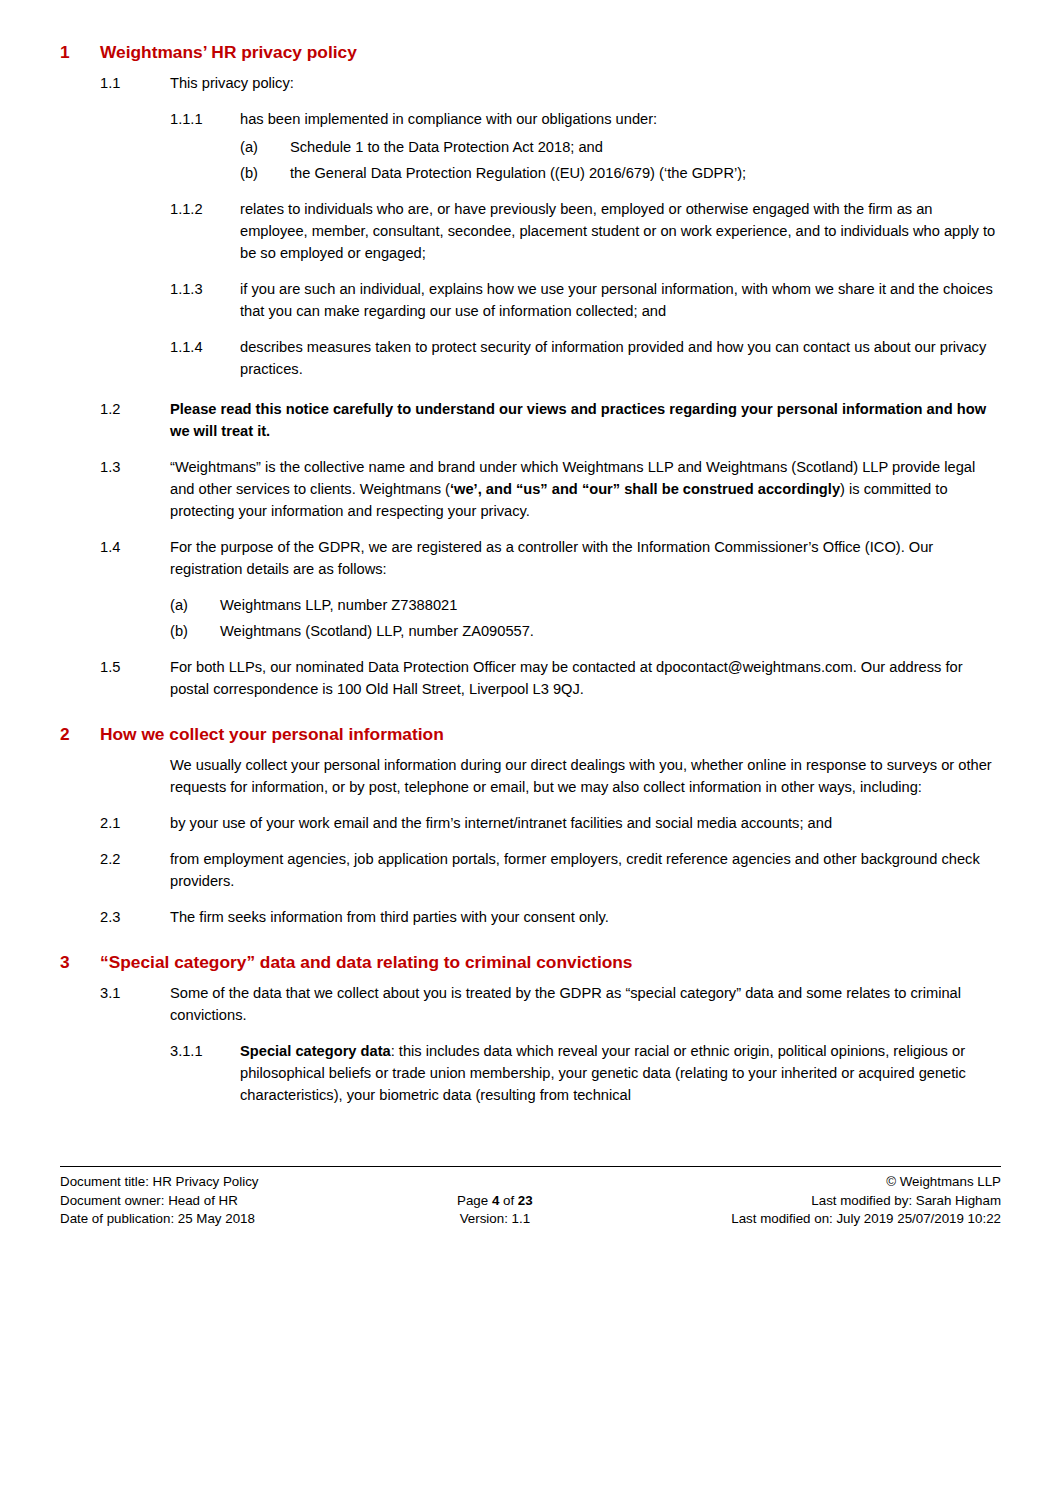1
Weightmans’ HR privacy policy
1.1
This privacy policy:
1.1.1
has been implemented in compliance with our obligations under:
(a)
Schedule 1 to the Data Protection Act 2018; and
(b)
the General Data Protection Regulation ((EU) 2016/679) (‘the GDPR’);
1.1.2
relates to individuals who are, or have previously been, employed or otherwise engaged with the firm as an employee, member, consultant, secondee, placement student or on work experience, and to individuals who apply to be so employed or engaged;
1.1.3
if you are such an individual, explains how we use your personal information, with whom we share it and the choices that you can make regarding our use of information collected; and
1.1.4
describes measures taken to protect security of information provided and how you can contact us about our privacy practices.
1.2
Please read this notice carefully to understand our views and practices regarding your personal information and how we will treat it.
1.3
“Weightmans” is the collective name and brand under which Weightmans LLP and Weightmans (Scotland) LLP provide legal and other services to clients. Weightmans (‘we’, and “us” and “our” shall be construed accordingly) is committed to protecting your information and respecting your privacy.
1.4
For the purpose of the GDPR, we are registered as a controller with the Information Commissioner’s Office (ICO). Our registration details are as follows:
(a)
Weightmans LLP, number Z7388021
(b)
Weightmans (Scotland) LLP, number ZA090557.
1.5
For both LLPs, our nominated Data Protection Officer may be contacted at dpocontact@weightmans.com. Our address for postal correspondence is 100 Old Hall Street, Liverpool L3 9QJ.
2
How we collect your personal information
We usually collect your personal information during our direct dealings with you, whether online in response to surveys or other requests for information, or by post, telephone or email, but we may also collect information in other ways, including:
2.1
by your use of your work email and the firm’s internet/intranet facilities and social media accounts; and
2.2
from employment agencies, job application portals, former employers, credit reference agencies and other background check providers.
2.3
The firm seeks information from third parties with your consent only.
3
“Special category” data and data relating to criminal convictions
3.1
Some of the data that we collect about you is treated by the GDPR as “special category” data and some relates to criminal convictions.
3.1.1
Special category data: this includes data which reveal your racial or ethnic origin, political opinions, religious or philosophical beliefs or trade union membership, your genetic data (relating to your inherited or acquired genetic characteristics), your biometric data (resulting from technical
Document title: HR Privacy Policy
Document owner: Head of HR
Date of publication: 25 May 2018
Page 4 of 23
Version: 1.1
© Weightmans LLP
Last modified by: Sarah Higham
Last modified on: July 2019 25/07/2019 10:22